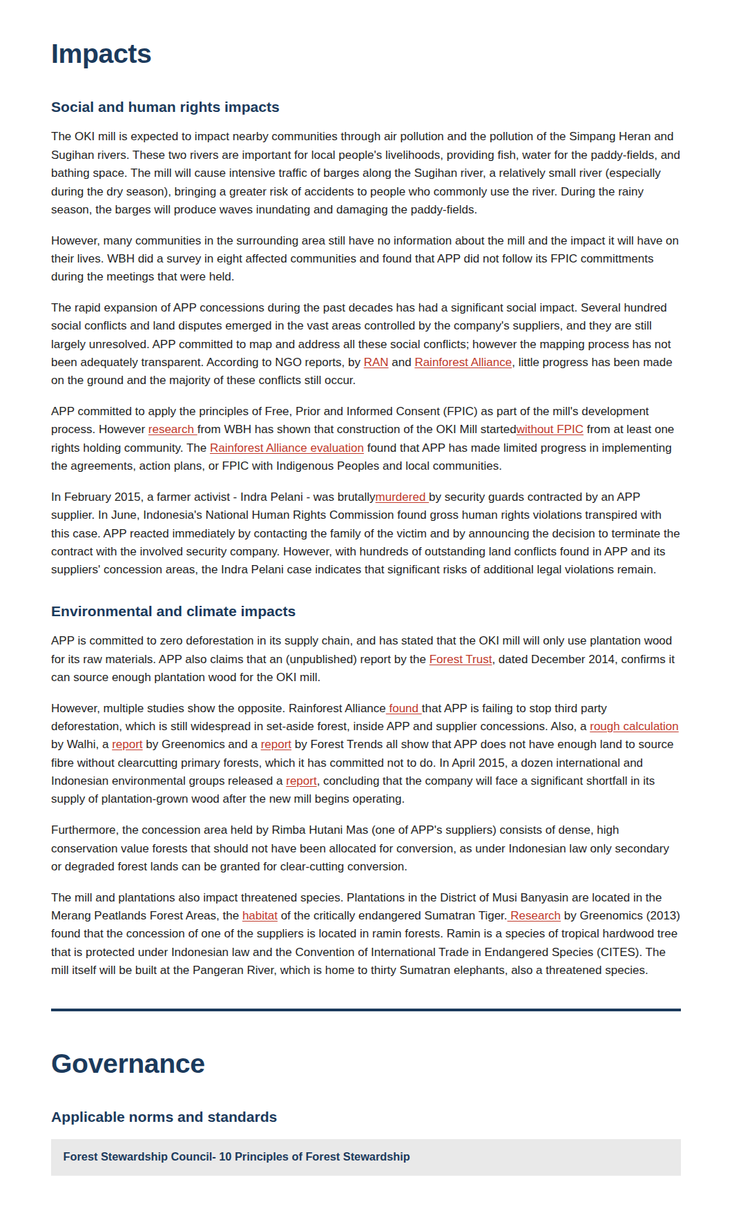Impacts
Social and human rights impacts
The OKI mill is expected to impact nearby communities through air pollution and the pollution of the Simpang Heran and Sugihan rivers. These two rivers are important for local people's livelihoods, providing fish, water for the paddy-fields, and bathing space. The mill will cause intensive traffic of barges along the Sugihan river, a relatively small river (especially during the dry season), bringing a greater risk of accidents to people who commonly use the river. During the rainy season, the barges will produce waves inundating and damaging the paddy-fields.
However, many communities in the surrounding area still have no information about the mill and the impact it will have on their lives. WBH did a survey in eight affected communities and found that APP did not follow its FPIC committments during the meetings that were held.
The rapid expansion of APP concessions during the past decades has had a significant social impact. Several hundred social conflicts and land disputes emerged in the vast areas controlled by the company's suppliers, and they are still largely unresolved. APP committed to map and address all these social conflicts; however the mapping process has not been adequately transparent. According to NGO reports, by RAN and Rainforest Alliance, little progress has been made on the ground and the majority of these conflicts still occur.
APP committed to apply the principles of Free, Prior and Informed Consent (FPIC) as part of the mill's development process. However research from WBH has shown that construction of the OKI Mill startedwithout FPIC from at least one rights holding community. The Rainforest Alliance evaluation found that APP has made limited progress in implementing the agreements, action plans, or FPIC with Indigenous Peoples and local communities.
In February 2015, a farmer activist - Indra Pelani - was brutallymurdered by security guards contracted by an APP supplier. In June, Indonesia's National Human Rights Commission found gross human rights violations transpired with this case. APP reacted immediately by contacting the family of the victim and by announcing the decision to terminate the contract with the involved security company. However, with hundreds of outstanding land conflicts found in APP and its suppliers' concession areas, the Indra Pelani case indicates that significant risks of additional legal violations remain.
Environmental and climate impacts
APP is committed to zero deforestation in its supply chain, and has stated that the OKI mill will only use plantation wood for its raw materials. APP also claims that an (unpublished) report by the Forest Trust, dated December 2014, confirms it can source enough plantation wood for the OKI mill.
However, multiple studies show the opposite. Rainforest Alliance found that APP is failing to stop third party deforestation, which is still widespread in set-aside forest, inside APP and supplier concessions. Also, a rough calculation by Walhi, a report by Greenomics and a report by Forest Trends all show that APP does not have enough land to source fibre without clearcutting primary forests, which it has committed not to do. In April 2015, a dozen international and Indonesian environmental groups released a report, concluding that the company will face a significant shortfall in its supply of plantation-grown wood after the new mill begins operating.
Furthermore, the concession area held by Rimba Hutani Mas (one of APP's suppliers) consists of dense, high conservation value forests that should not have been allocated for conversion, as under Indonesian law only secondary or degraded forest lands can be granted for clear-cutting conversion.
The mill and plantations also impact threatened species. Plantations in the District of Musi Banyasin are located in the Merang Peatlands Forest Areas, the habitat of the critically endangered Sumatran Tiger. Research by Greenomics (2013) found that the concession of one of the suppliers is located in ramin forests. Ramin is a species of tropical hardwood tree that is protected under Indonesian law and the Convention of International Trade in Endangered Species (CITES). The mill itself will be built at the Pangeran River, which is home to thirty Sumatran elephants, also a threatened species.
Governance
Applicable norms and standards
Forest Stewardship Council- 10 Principles of Forest Stewardship